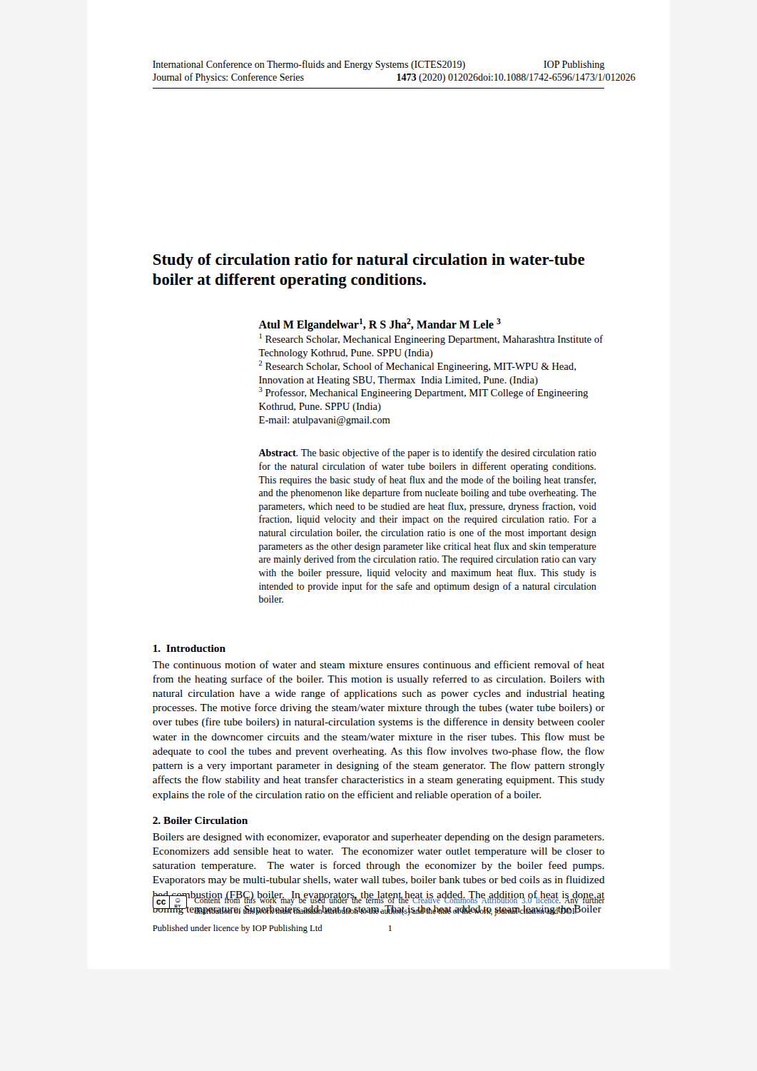International Conference on Thermo-fluids and Energy Systems (ICTES2019) IOP Publishing
Journal of Physics: Conference Series 1473 (2020) 012026 doi:10.1088/1742-6596/1473/1/012026
Study of circulation ratio for natural circulation in water-tube boiler at different operating conditions.
Atul M Elgandelwar1, R S Jha2, Mandar M Lele 3
1 Research Scholar, Mechanical Engineering Department, Maharashtra Institute of Technology Kothrud, Pune. SPPU (India)
2 Research Scholar, School of Mechanical Engineering, MIT-WPU & Head, Innovation at Heating SBU, Thermax India Limited, Pune. (India)
3 Professor, Mechanical Engineering Department, MIT College of Engineering Kothrud, Pune. SPPU (India)
E-mail: atulpavani@gmail.com
Abstract. The basic objective of the paper is to identify the desired circulation ratio for the natural circulation of water tube boilers in different operating conditions. This requires the basic study of heat flux and the mode of the boiling heat transfer, and the phenomenon like departure from nucleate boiling and tube overheating. The parameters, which need to be studied are heat flux, pressure, dryness fraction, void fraction, liquid velocity and their impact on the required circulation ratio. For a natural circulation boiler, the circulation ratio is one of the most important design parameters as the other design parameter like critical heat flux and skin temperature are mainly derived from the circulation ratio. The required circulation ratio can vary with the boiler pressure, liquid velocity and maximum heat flux. This study is intended to provide input for the safe and optimum design of a natural circulation boiler.
1. Introduction
The continuous motion of water and steam mixture ensures continuous and efficient removal of heat from the heating surface of the boiler. This motion is usually referred to as circulation. Boilers with natural circulation have a wide range of applications such as power cycles and industrial heating processes. The motive force driving the steam/water mixture through the tubes (water tube boilers) or over tubes (fire tube boilers) in natural-circulation systems is the difference in density between cooler water in the downcomer circuits and the steam/water mixture in the riser tubes. This flow must be adequate to cool the tubes and prevent overheating. As this flow involves two-phase flow, the flow pattern is a very important parameter in designing of the steam generator. The flow pattern strongly affects the flow stability and heat transfer characteristics in a steam generating equipment. This study explains the role of the circulation ratio on the efficient and reliable operation of a boiler.
2. Boiler Circulation
Boilers are designed with economizer, evaporator and superheater depending on the design parameters. Economizers add sensible heat to water. The economizer water outlet temperature will be closer to saturation temperature. The water is forced through the economizer by the boiler feed pumps. Evaporators may be multi-tubular shells, water wall tubes, boiler bank tubes or bed coils as in fluidized bed combustion (FBC) boiler. In evaporators, the latent heat is added. The addition of heat is done at boiling temperature. Superheaters add heat to steam. That is the heat added to steam leaving the Boiler
cc
☺ BY
Content from this work may be used under the terms of the Creative Commons Attribution 3.0 licence. Any further distribution of this work must maintain attribution to the author(s) and the title of the work, journal citation and DOI.
Published under licence by IOP Publishing Ltd 1